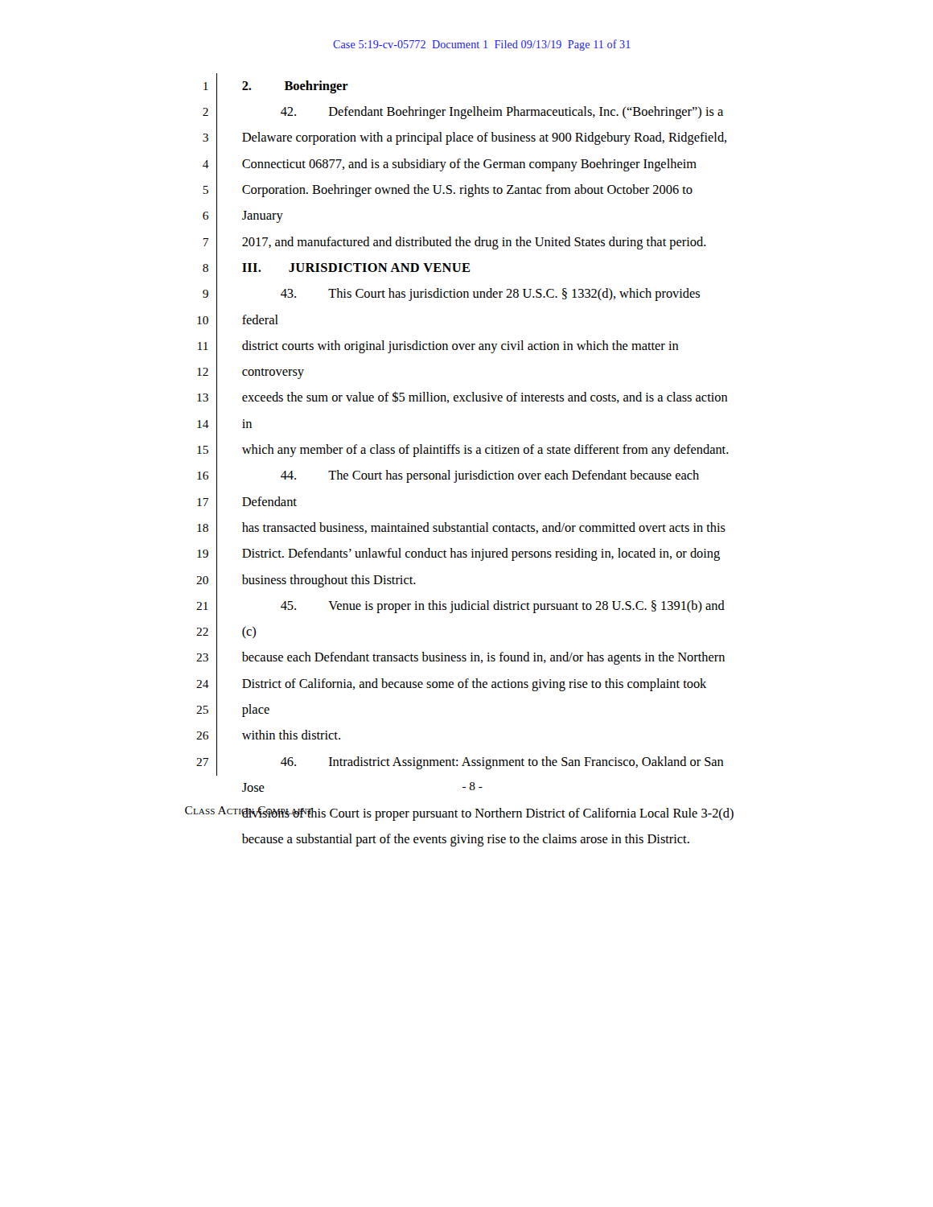Case 5:19-cv-05772 Document 1 Filed 09/13/19 Page 11 of 31
1 2 3 4 5 6 7 8 9 10 11 12 13 14 15 16 17 18 19 20 21 22 23 24 25 26 27
2. Boehringer
42. Defendant Boehringer Ingelheim Pharmaceuticals, Inc. (“Boehringer”) is a
Delaware corporation with a principal place of business at 900 Ridgebury Road, Ridgefield,
Connecticut 06877, and is a subsidiary of the German company Boehringer Ingelheim
Corporation. Boehringer owned the U.S. rights to Zantac from about October 2006 to January
2017, and manufactured and distributed the drug in the United States during that period.
III. JURISDICTION AND VENUE
43. This Court has jurisdiction under 28 U.S.C. § 1332(d), which provides federal
district courts with original jurisdiction over any civil action in which the matter in controversy
exceeds the sum or value of $5 million, exclusive of interests and costs, and is a class action in
which any member of a class of plaintiffs is a citizen of a state different from any defendant.
44. The Court has personal jurisdiction over each Defendant because each Defendant
has transacted business, maintained substantial contacts, and/or committed overt acts in this
District. Defendants’ unlawful conduct has injured persons residing in, located in, or doing
business throughout this District.
45. Venue is proper in this judicial district pursuant to 28 U.S.C. § 1391(b) and (c)
because each Defendant transacts business in, is found in, and/or has agents in the Northern
District of California, and because some of the actions giving rise to this complaint took place
within this district.
46. Intradistrict Assignment: Assignment to the San Francisco, Oakland or San Jose
divisions of this Court is proper pursuant to Northern District of California Local Rule 3-2(d)
because a substantial part of the events giving rise to the claims arose in this District.
- 8 -
Class Action Complaint